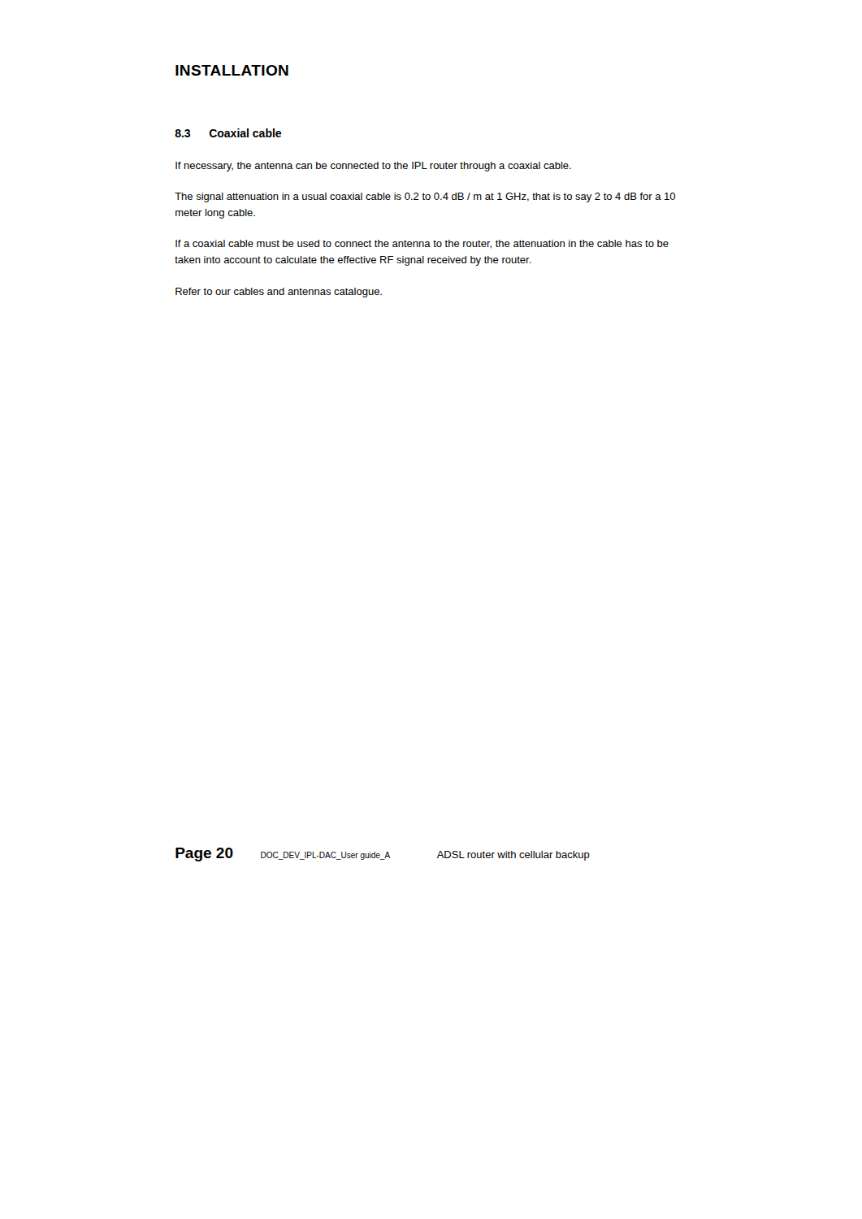INSTALLATION
8.3 Coaxial cable
If necessary, the antenna can be connected to the IPL router through a coaxial cable.
The signal attenuation in a usual coaxial cable is 0.2 to 0.4 dB / m at 1 GHz, that is to say 2 to 4 dB for a 10 meter long cable.
If a coaxial cable must be used to connect the antenna to the router, the attenuation in the cable has to be taken into account to calculate the effective RF signal received by the router.
Refer to our cables and antennas catalogue.
Page 20 DOC_DEV_IPL-DAC_User guide_A ADSL router with cellular backup